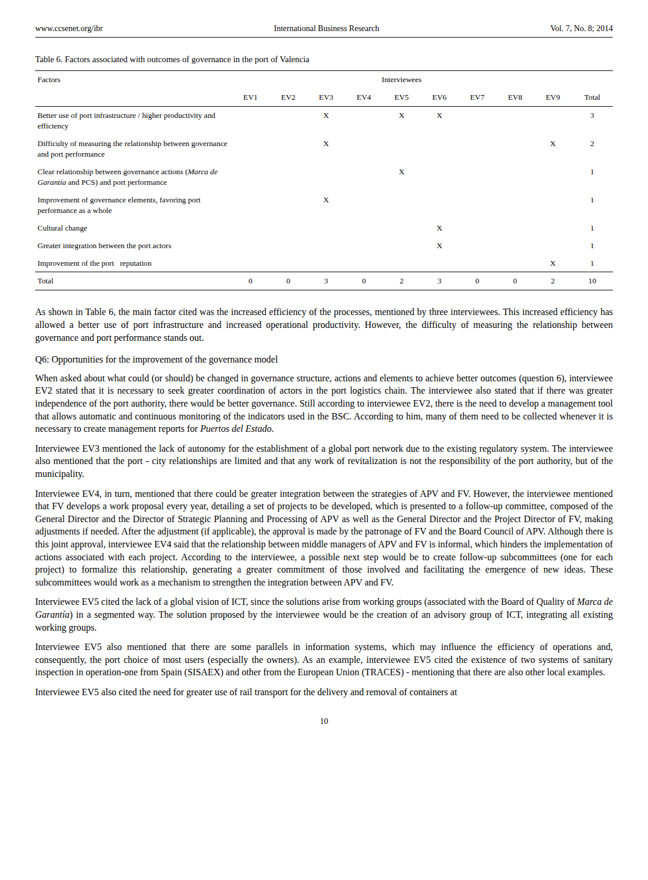www.ccsenet.org/ibr
International Business Research
Vol. 7, No. 8; 2014
Table 6. Factors associated with outcomes of governance in the port of Valencia
| Factors | Interviewees | |
| --- | --- | --- |
| | EV1 | EV2 | EV3 | EV4 | EV5 | EV6 | EV7 | EV8 | EV9 | Total |
| Better use of port infrastructure / higher productivity and efficiency | | | X | | X | X | | | | 3 |
| Difficulty of measuring the relationship between governance and port performance | | | X | | | | | | X | 2 |
| Clear relationship between governance actions ( Marca de Garantía and PCS) and port performance | | | | | X | | | | | 1 |
| Improvement of governance elements, favoring port performance as a whole | | | X | | | | | | | 1 |
| Cultural change | | | | | | X | | | | 1 |
| Greater integration between the port actors | | | | | | X | | | | 1 |
| Improvement of the port reputation | | | | | | | | | X | 1 |
| Total | 0 | 0 | 3 | 0 | 2 | 3 | 0 | 0 | 2 | 10 |
As shown in Table 6, the main factor cited was the increased efficiency of the processes, mentioned by three interviewees. This increased efficiency has allowed a better use of port infrastructure and increased operational productivity. However, the difficulty of measuring the relationship between governance and port performance stands out.
Q6: Opportunities for the improvement of the governance model
When asked about what could (or should) be changed in governance structure, actions and elements to achieve better outcomes (question 6), interviewee EV2 stated that it is necessary to seek greater coordination of actors in the port logistics chain. The interviewee also stated that if there was greater independence of the port authority, there would be better governance. Still according to interviewee EV2, there is the need to develop a management tool that allows automatic and continuous monitoring of the indicators used in the BSC. According to him, many of them need to be collected whenever it is necessary to create management reports for Puertos del Estado.
Interviewee EV3 mentioned the lack of autonomy for the establishment of a global port network due to the existing regulatory system. The interviewee also mentioned that the port - city relationships are limited and that any work of revitalization is not the responsibility of the port authority, but of the municipality.
Interviewee EV4, in turn, mentioned that there could be greater integration between the strategies of APV and FV. However, the interviewee mentioned that FV develops a work proposal every year, detailing a set of projects to be developed, which is presented to a follow-up committee, composed of the General Director and the Director of Strategic Planning and Processing of APV as well as the General Director and the Project Director of FV, making adjustments if needed. After the adjustment (if applicable), the approval is made by the patronage of FV and the Board Council of APV. Although there is this joint approval, interviewee EV4 said that the relationship between middle managers of APV and FV is informal, which hinders the implementation of actions associated with each project. According to the interviewee, a possible next step would be to create follow-up subcommittees (one for each project) to formalize this relationship, generating a greater commitment of those involved and facilitating the emergence of new ideas. These subcommittees would work as a mechanism to strengthen the integration between APV and FV.
Interviewee EV5 cited the lack of a global vision of ICT, since the solutions arise from working groups (associated with the Board of Quality of Marca de Garantía) in a segmented way. The solution proposed by the interviewee would be the creation of an advisory group of ICT, integrating all existing working groups.
Interviewee EV5 also mentioned that there are some parallels in information systems, which may influence the efficiency of operations and, consequently, the port choice of most users (especially the owners). As an example, interviewee EV5 cited the existence of two systems of sanitary inspection in operation-one from Spain (SISAEX) and other from the European Union (TRACES) - mentioning that there are also other local examples.
Interviewee EV5 also cited the need for greater use of rail transport for the delivery and removal of containers at
10